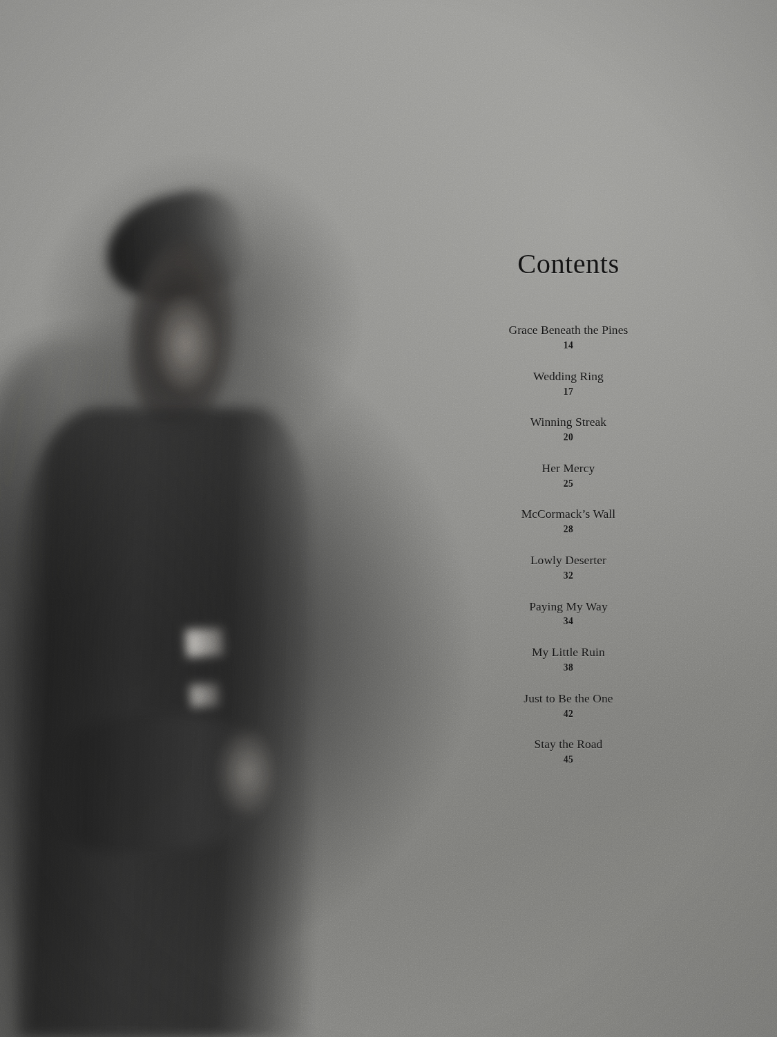Contents
Grace Beneath the Pines 14
Wedding Ring 17
Winning Streak 20
Her Mercy 25
McCormack’s Wall 28
Lowly Deserter 32
Paying My Way 34
My Little Ruin 38
Just to Be the One 42
Stay the Road 45